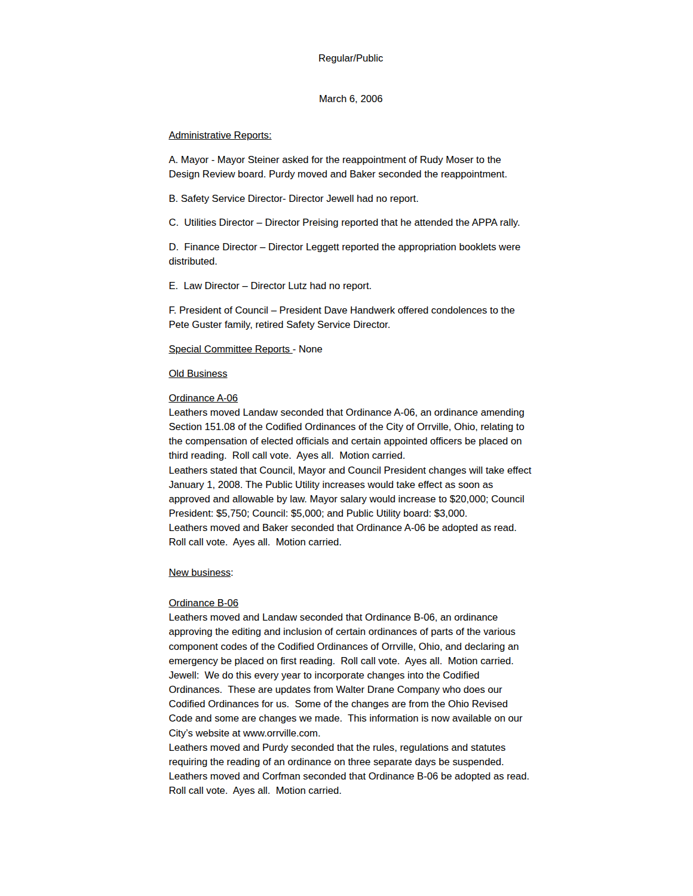Regular/Public
March 6, 2006
Administrative Reports:
A. Mayor - Mayor Steiner asked for the reappointment of Rudy Moser to the Design Review board. Purdy moved and Baker seconded the reappointment.
B. Safety Service Director- Director Jewell had no report.
C. Utilities Director – Director Preising reported that he attended the APPA rally.
D. Finance Director – Director Leggett reported the appropriation booklets were distributed.
E. Law Director – Director Lutz had no report.
F. President of Council – President Dave Handwerk offered condolences to the Pete Guster family, retired Safety Service Director.
Special Committee Reports - None
Old Business
Ordinance A-06
Leathers moved Landaw seconded that Ordinance A-06, an ordinance amending Section 151.08 of the Codified Ordinances of the City of Orrville, Ohio, relating to the compensation of elected officials and certain appointed officers be placed on third reading. Roll call vote. Ayes all. Motion carried.
Leathers stated that Council, Mayor and Council President changes will take effect January 1, 2008. The Public Utility increases would take effect as soon as approved and allowable by law. Mayor salary would increase to $20,000; Council President: $5,750; Council: $5,000; and Public Utility board: $3,000.
Leathers moved and Baker seconded that Ordinance A-06 be adopted as read. Roll call vote. Ayes all. Motion carried.
New business:
Ordinance B-06
Leathers moved and Landaw seconded that Ordinance B-06, an ordinance approving the editing and inclusion of certain ordinances of parts of the various component codes of the Codified Ordinances of Orrville, Ohio, and declaring an emergency be placed on first reading. Roll call vote. Ayes all. Motion carried.
Jewell: We do this every year to incorporate changes into the Codified Ordinances. These are updates from Walter Drane Company who does our Codified Ordinances for us. Some of the changes are from the Ohio Revised Code and some are changes we made. This information is now available on our City’s website at www.orrville.com.
Leathers moved and Purdy seconded that the rules, regulations and statutes requiring the reading of an ordinance on three separate days be suspended.
Leathers moved and Corfman seconded that Ordinance B-06 be adopted as read. Roll call vote. Ayes all. Motion carried.